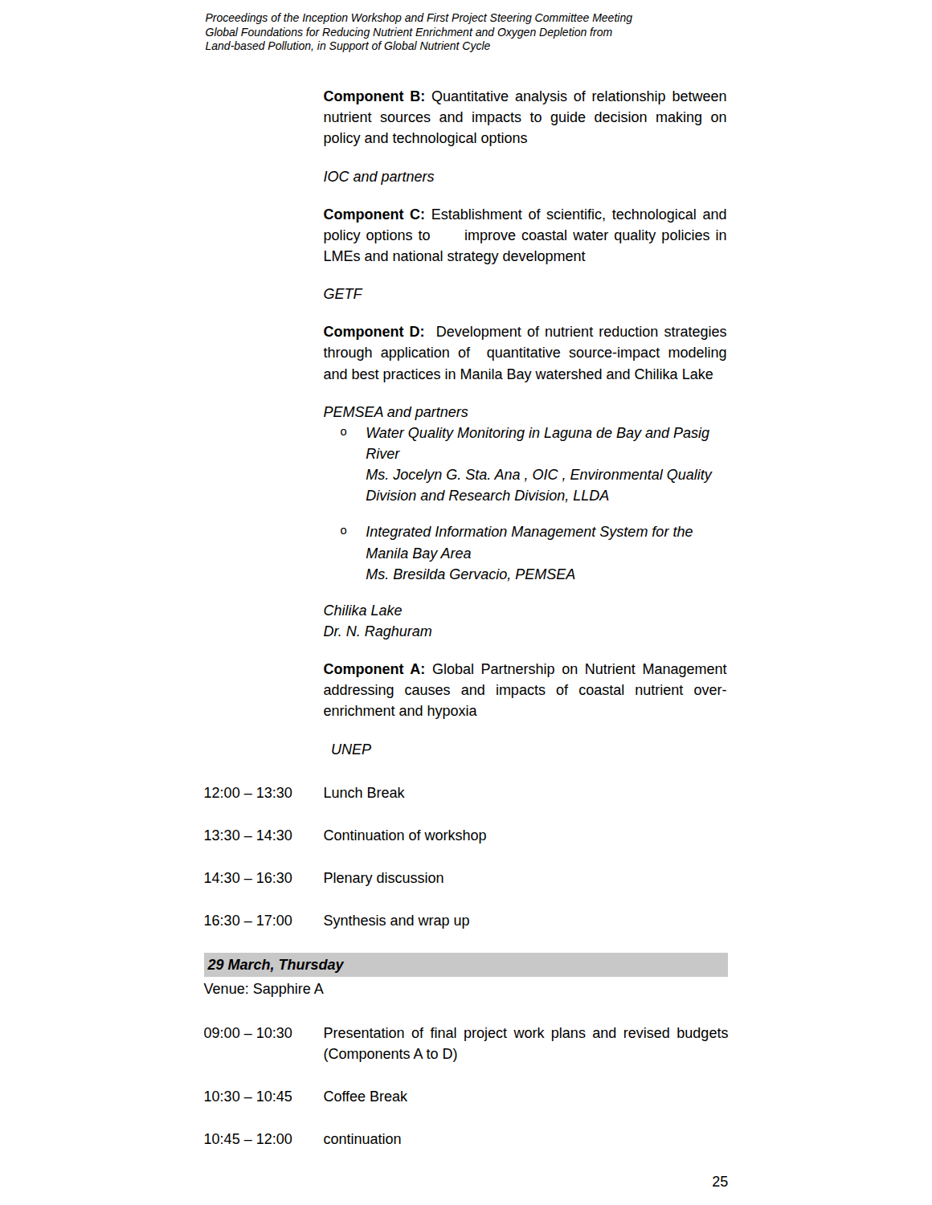Proceedings of the Inception Workshop and First Project Steering Committee Meeting
Global Foundations for Reducing Nutrient Enrichment and Oxygen Depletion from
Land-based Pollution, in Support of Global Nutrient Cycle
Component B: Quantitative analysis of relationship between nutrient sources and impacts to guide decision making on policy and technological options
IOC and partners
Component C: Establishment of scientific, technological and policy options to improve coastal water quality policies in LMEs and national strategy development
GETF
Component D: Development of nutrient reduction strategies through application of quantitative source-impact modeling and best practices in Manila Bay watershed and Chilika Lake
PEMSEA and partners
Water Quality Monitoring in Laguna de Bay and Pasig River
Ms. Jocelyn G. Sta. Ana , OIC , Environmental Quality Division and Research Division, LLDA
Integrated Information Management System for the Manila Bay Area
Ms. Bresilda Gervacio, PEMSEA
Chilika Lake
Dr. N. Raghuram
Component A: Global Partnership on Nutrient Management addressing causes and impacts of coastal nutrient over-enrichment and hypoxia
UNEP
12:00 – 13:30
Lunch Break
13:30 – 14:30
Continuation of workshop
14:30 – 16:30
Plenary discussion
16:30 – 17:00
Synthesis and wrap up
29 March, Thursday
Venue: Sapphire A
09:00 – 10:30
Presentation of final project work plans and revised budgets (Components A to D)
10:30 – 10:45
Coffee Break
10:45 – 12:00
continuation
25